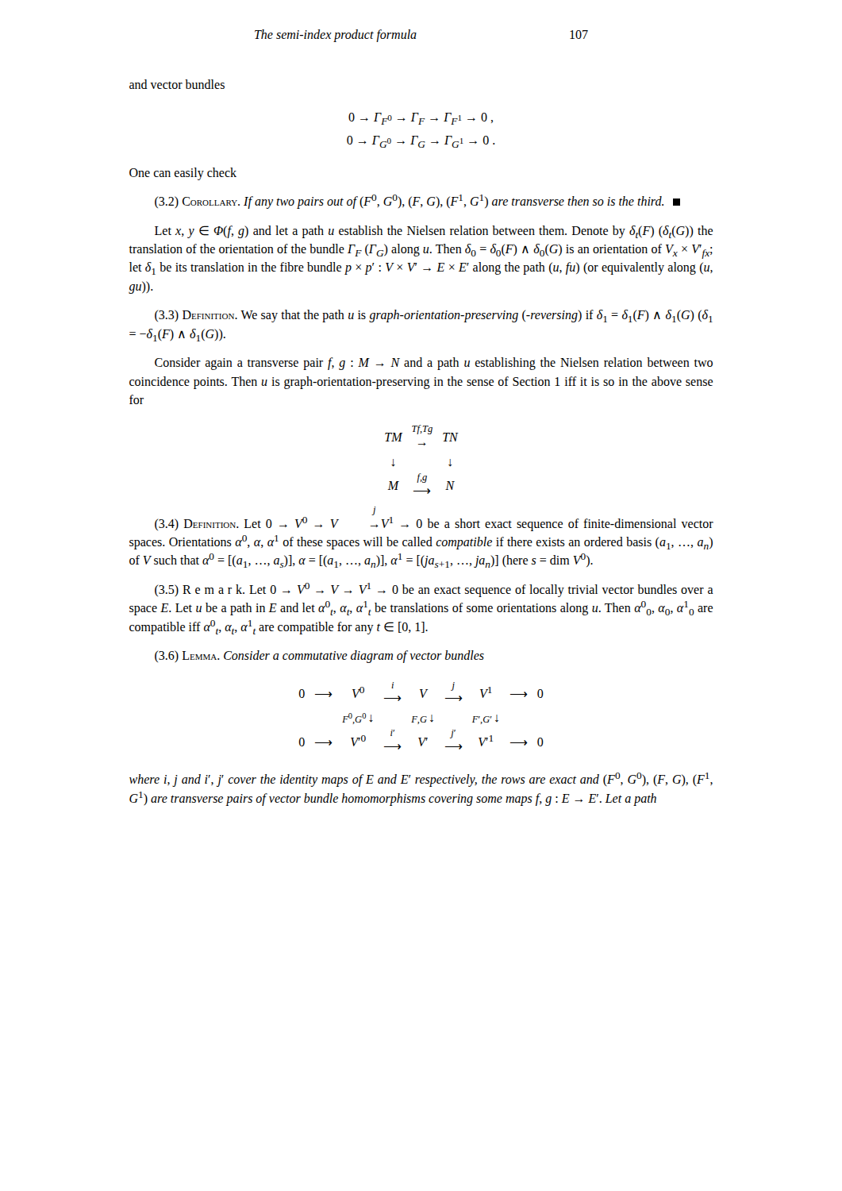The semi-index product formula 107
and vector bundles
0 → ΓF0 → ΓF → ΓF1 → 0 ,
0 → ΓG0 → ΓG → ΓG1 → 0 .
One can easily check
(3.2) Corollary. If any two pairs out of (F0, G0), (F, G), (F1, G1) are transverse then so is the third.
Let x, y ∈ Φ(f, g) and let a path u establish the Nielsen relation between them. Denote by δt(F) (δt(G)) the translation of the orientation of the bundle ΓF (ΓG) along u. Then δ0 = δ0(F) ∧ δ0(G) is an orientation of Vx × V′fx; let δ1 be its translation in the fibre bundle p × p′ : V × V′ → E × E′ along the path (u, fu) (or equivalently along (u, gu)).
(3.3) Definition. We say that the path u is graph-orientation-preserving (-reversing) if δ1 = δ1(F) ∧ δ1(G) (δ1 = −δ1(F) ∧ δ1(G)).
Consider again a transverse pair f, g : M → N and a path u establishing the Nielsen relation between two coincidence points. Then u is graph-orientation-preserving in the sense of Section 1 iff it is so in the above sense for
| TM | Tf , Tg → | TN |
| ↓ | | ↓ |
| M | f , g ⟶ | N |
(3.4) Definition. Let 0 → V0 → V j→V1 → 0 be a short exact sequence of finite-dimensional vector spaces. Orientations α0, α, α1 of these spaces will be called compatible if there exists an ordered basis (a1, …, an) of V such that α0 = [(a1, …, as)], α = [(a1, …, an)], α1 = [(jas+1, …, jan)] (here s = dim V0).
(3.5) R e m a r k. Let 0 → V0 → V → V1 → 0 be an exact sequence of locally trivial vector bundles over a space E. Let u be a path in E and let α0t, αt, α1t be translations of some orientations along u. Then α00, α0, α10 are compatible iff α0t, αt, α1t are compatible for any t ∈ [0, 1].
(3.6) Lemma. Consider a commutative diagram of vector bundles
| 0 | ⟶ | V 0 | i ⟶ | V | j ⟶ | V 1 | ⟶ | 0 |
| | | F 0 , G 0 ↓ | | F , G ↓ | | F ′, G ′ ↓ | | |
| 0 | ⟶ | V ′ 0 | i ′ ⟶ | V ′ | j ′ ⟶ | V ′ 1 | ⟶ | 0 |
where i, j and i′, j′ cover the identity maps of E and E′ respectively, the rows are exact and (F0, G0), (F, G), (F1, G1) are transverse pairs of vector bundle homomorphisms covering some maps f, g : E → E′. Let a path